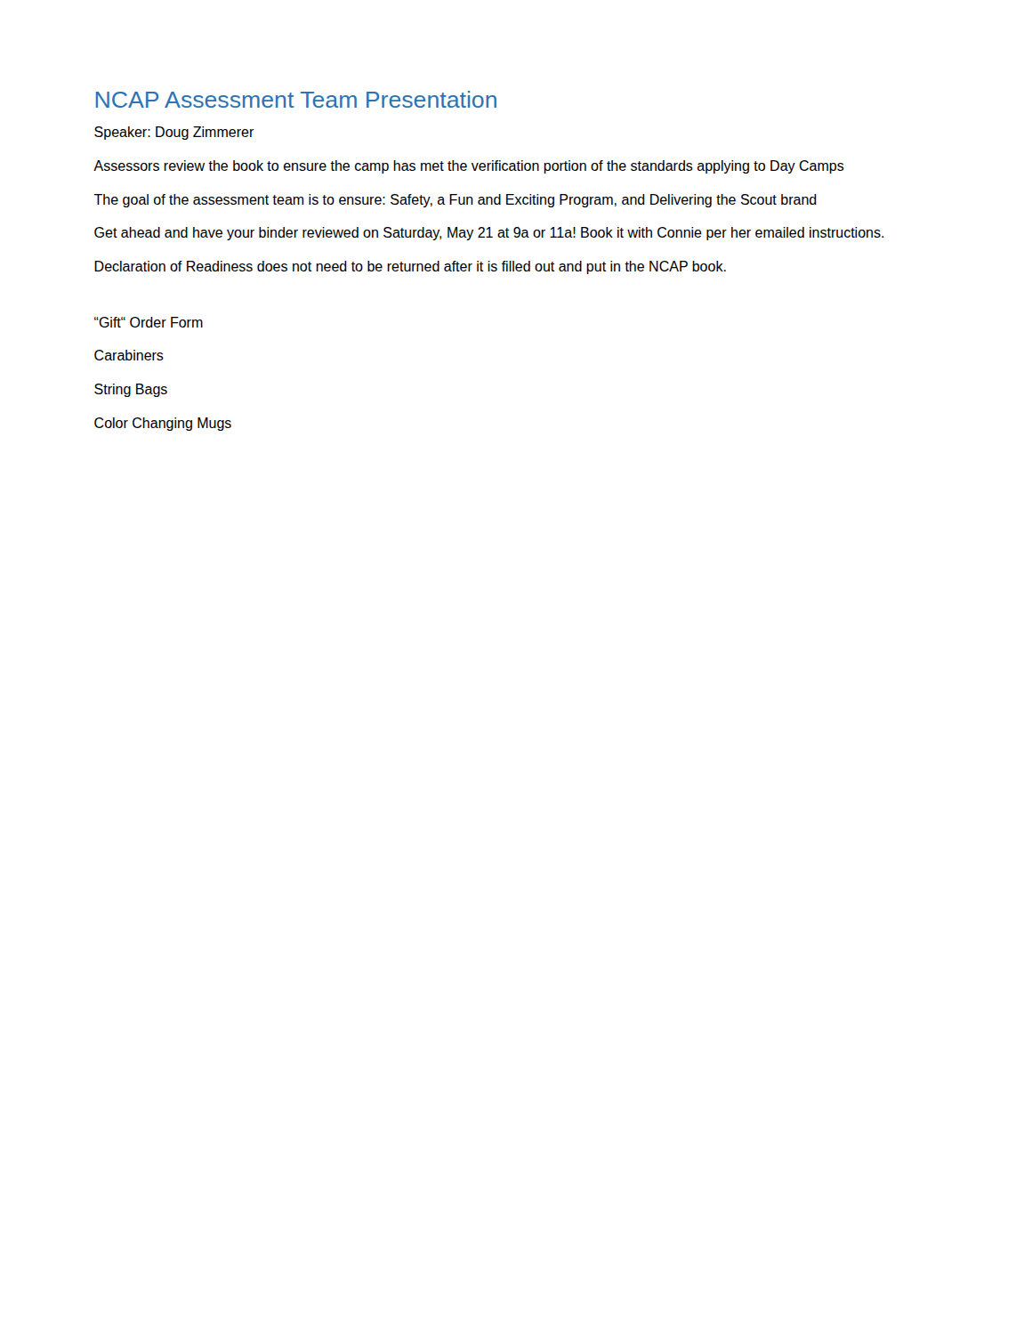NCAP Assessment Team Presentation
Speaker: Doug Zimmerer
Assessors review the book to ensure the camp has met the verification portion of the standards applying to Day Camps
The goal of the assessment team is to ensure: Safety, a Fun and Exciting Program, and Delivering the Scout brand
Get ahead and have your binder reviewed on Saturday, May 21 at 9a or 11a! Book it with Connie per her emailed instructions.
Declaration of Readiness does not need to be returned after it is filled out and put in the NCAP book.
“Gift“ Order Form
Carabiners
String Bags
Color Changing Mugs